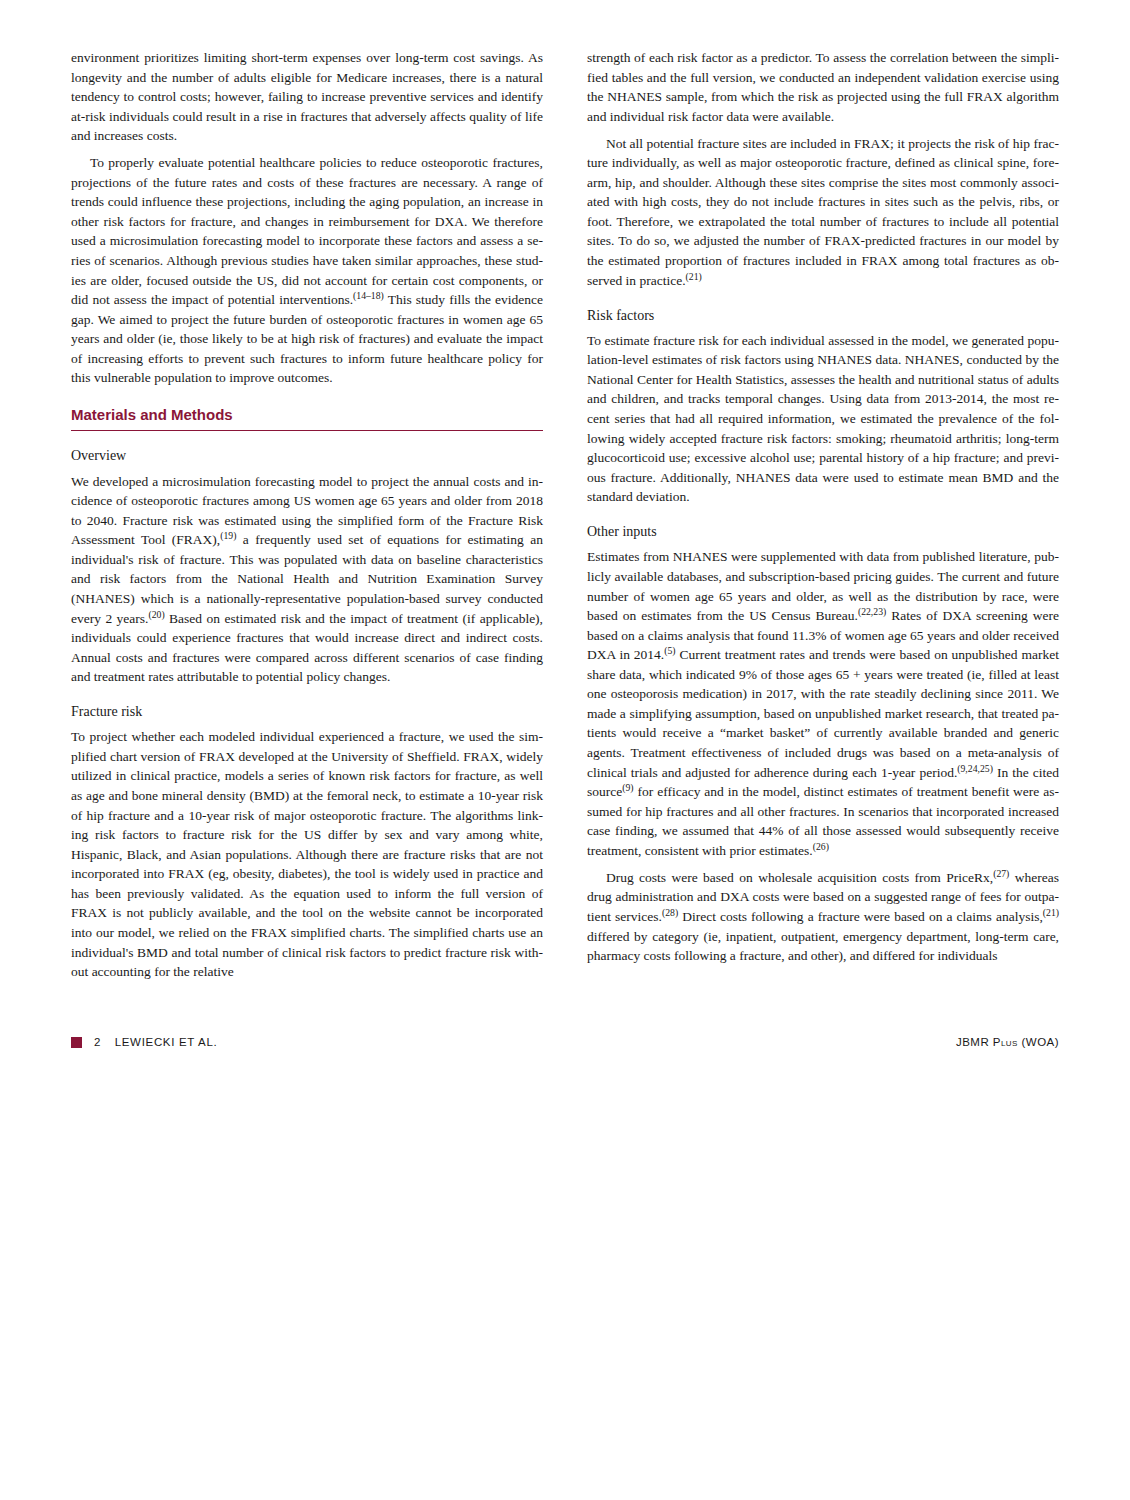environment prioritizes limiting short-term expenses over long-term cost savings. As longevity and the number of adults eligible for Medicare increases, there is a natural tendency to control costs; however, failing to increase preventive services and identify at-risk individuals could result in a rise in fractures that adversely affects quality of life and increases costs.
To properly evaluate potential healthcare policies to reduce osteoporotic fractures, projections of the future rates and costs of these fractures are necessary. A range of trends could influence these projections, including the aging population, an increase in other risk factors for fracture, and changes in reimbursement for DXA. We therefore used a microsimulation forecasting model to incorporate these factors and assess a series of scenarios. Although previous studies have taken similar approaches, these studies are older, focused outside the US, did not account for certain cost components, or did not assess the impact of potential interventions.(14–18) This study fills the evidence gap. We aimed to project the future burden of osteoporotic fractures in women age 65 years and older (ie, those likely to be at high risk of fractures) and evaluate the impact of increasing efforts to prevent such fractures to inform future healthcare policy for this vulnerable population to improve outcomes.
Materials and Methods
Overview
We developed a microsimulation forecasting model to project the annual costs and incidence of osteoporotic fractures among US women age 65 years and older from 2018 to 2040. Fracture risk was estimated using the simplified form of the Fracture Risk Assessment Tool (FRAX),(19) a frequently used set of equations for estimating an individual's risk of fracture. This was populated with data on baseline characteristics and risk factors from the National Health and Nutrition Examination Survey (NHANES) which is a nationally-representative population-based survey conducted every 2 years.(20) Based on estimated risk and the impact of treatment (if applicable), individuals could experience fractures that would increase direct and indirect costs. Annual costs and fractures were compared across different scenarios of case finding and treatment rates attributable to potential policy changes.
Fracture risk
To project whether each modeled individual experienced a fracture, we used the simplified chart version of FRAX developed at the University of Sheffield. FRAX, widely utilized in clinical practice, models a series of known risk factors for fracture, as well as age and bone mineral density (BMD) at the femoral neck, to estimate a 10-year risk of hip fracture and a 10-year risk of major osteoporotic fracture. The algorithms linking risk factors to fracture risk for the US differ by sex and vary among white, Hispanic, Black, and Asian populations. Although there are fracture risks that are not incorporated into FRAX (eg, obesity, diabetes), the tool is widely used in practice and has been previously validated. As the equation used to inform the full version of FRAX is not publicly available, and the tool on the website cannot be incorporated into our model, we relied on the FRAX simplified charts. The simplified charts use an individual's BMD and total number of clinical risk factors to predict fracture risk without accounting for the relative
strength of each risk factor as a predictor. To assess the correlation between the simplified tables and the full version, we conducted an independent validation exercise using the NHANES sample, from which the risk as projected using the full FRAX algorithm and individual risk factor data were available.
Not all potential fracture sites are included in FRAX; it projects the risk of hip fracture individually, as well as major osteoporotic fracture, defined as clinical spine, forearm, hip, and shoulder. Although these sites comprise the sites most commonly associated with high costs, they do not include fractures in sites such as the pelvis, ribs, or foot. Therefore, we extrapolated the total number of fractures to include all potential sites. To do so, we adjusted the number of FRAX-predicted fractures in our model by the estimated proportion of fractures included in FRAX among total fractures as observed in practice.(21)
Risk factors
To estimate fracture risk for each individual assessed in the model, we generated population-level estimates of risk factors using NHANES data. NHANES, conducted by the National Center for Health Statistics, assesses the health and nutritional status of adults and children, and tracks temporal changes. Using data from 2013-2014, the most recent series that had all required information, we estimated the prevalence of the following widely accepted fracture risk factors: smoking; rheumatoid arthritis; long-term glucocorticoid use; excessive alcohol use; parental history of a hip fracture; and previous fracture. Additionally, NHANES data were used to estimate mean BMD and the standard deviation.
Other inputs
Estimates from NHANES were supplemented with data from published literature, publicly available databases, and subscription-based pricing guides. The current and future number of women age 65 years and older, as well as the distribution by race, were based on estimates from the US Census Bureau.(22,23) Rates of DXA screening were based on a claims analysis that found 11.3% of women age 65 years and older received DXA in 2014.(5) Current treatment rates and trends were based on unpublished market share data, which indicated 9% of those ages 65 + years were treated (ie, filled at least one osteoporosis medication) in 2017, with the rate steadily declining since 2011. We made a simplifying assumption, based on unpublished market research, that treated patients would receive a “market basket” of currently available branded and generic agents. Treatment effectiveness of included drugs was based on a meta-analysis of clinical trials and adjusted for adherence during each 1-year period.(9,24,25) In the cited source(9) for efficacy and in the model, distinct estimates of treatment benefit were assumed for hip fractures and all other fractures. In scenarios that incorporated increased case finding, we assumed that 44% of all those assessed would subsequently receive treatment, consistent with prior estimates.(26)
Drug costs were based on wholesale acquisition costs from PriceRx,(27) whereas drug administration and DXA costs were based on a suggested range of fees for outpatient services.(28) Direct costs following a fracture were based on a claims analysis,(21) differed by category (ie, inpatient, outpatient, emergency department, long-term care, pharmacy costs following a fracture, and other), and differed for individuals
2 LEWIECKI ET AL. JBMR Plus (WOA)